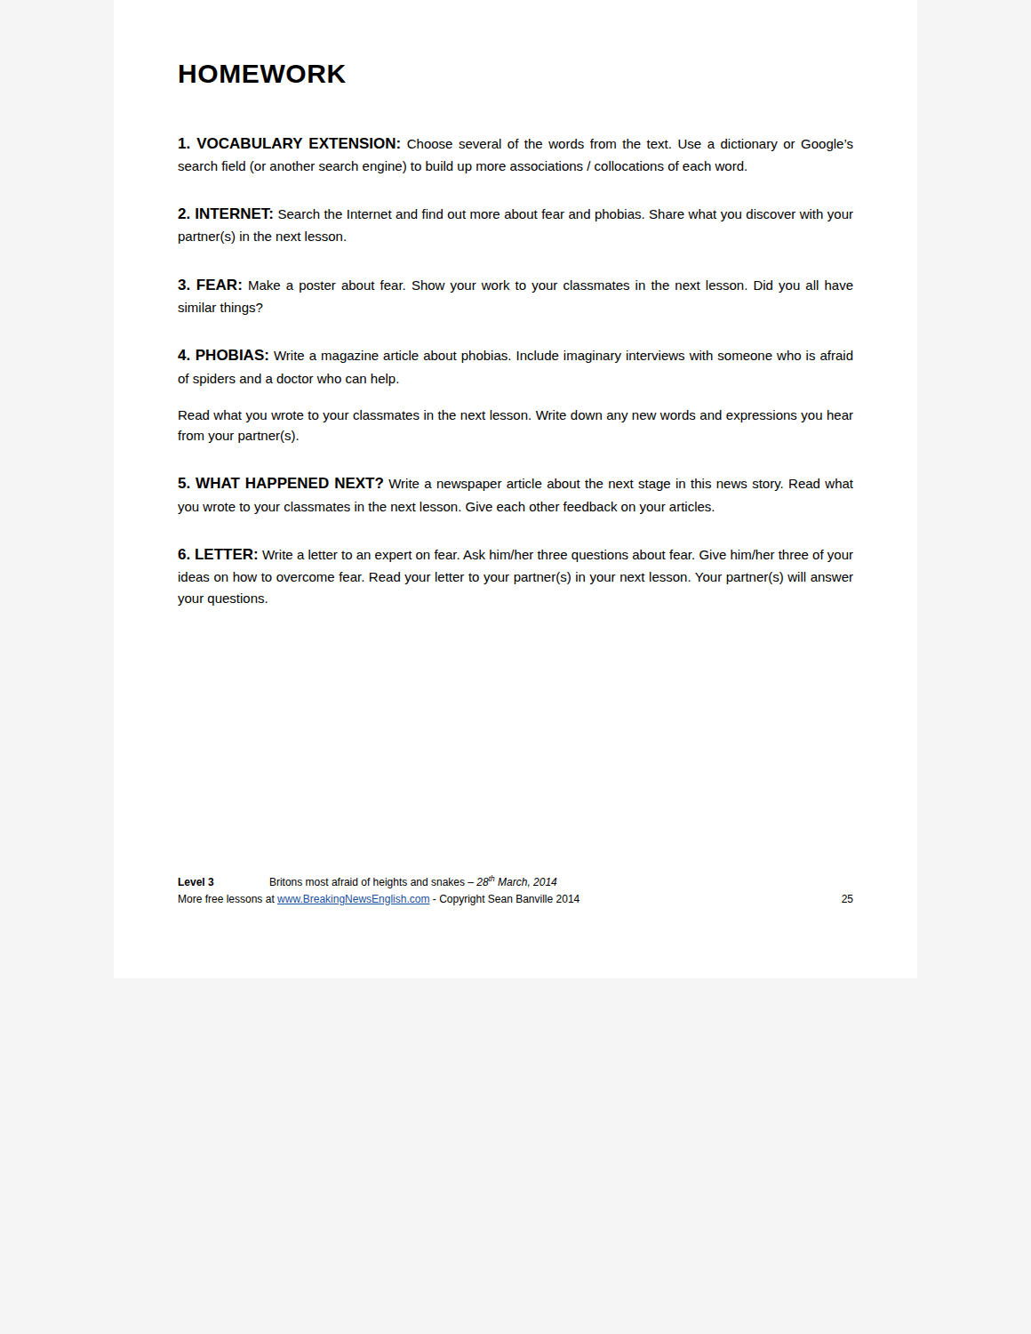HOMEWORK
1. VOCABULARY EXTENSION: Choose several of the words from the text. Use a dictionary or Google’s search field (or another search engine) to build up more associations / collocations of each word.
2. INTERNET: Search the Internet and find out more about fear and phobias. Share what you discover with your partner(s) in the next lesson.
3. FEAR: Make a poster about fear. Show your work to your classmates in the next lesson. Did you all have similar things?
4. PHOBIAS: Write a magazine article about phobias. Include imaginary interviews with someone who is afraid of spiders and a doctor who can help.
Read what you wrote to your classmates in the next lesson. Write down any new words and expressions you hear from your partner(s).
5. WHAT HAPPENED NEXT? Write a newspaper article about the next stage in this news story. Read what you wrote to your classmates in the next lesson. Give each other feedback on your articles.
6. LETTER: Write a letter to an expert on fear. Ask him/her three questions about fear. Give him/her three of your ideas on how to overcome fear. Read your letter to your partner(s) in your next lesson. Your partner(s) will answer your questions.
| Level 3 | Britons most afraid of heights and snakes – 28 th March, 2014 | |
| More free lessons at www.BreakingNewsEnglish.com - Copyright Sean Banville 2014 | 25 |